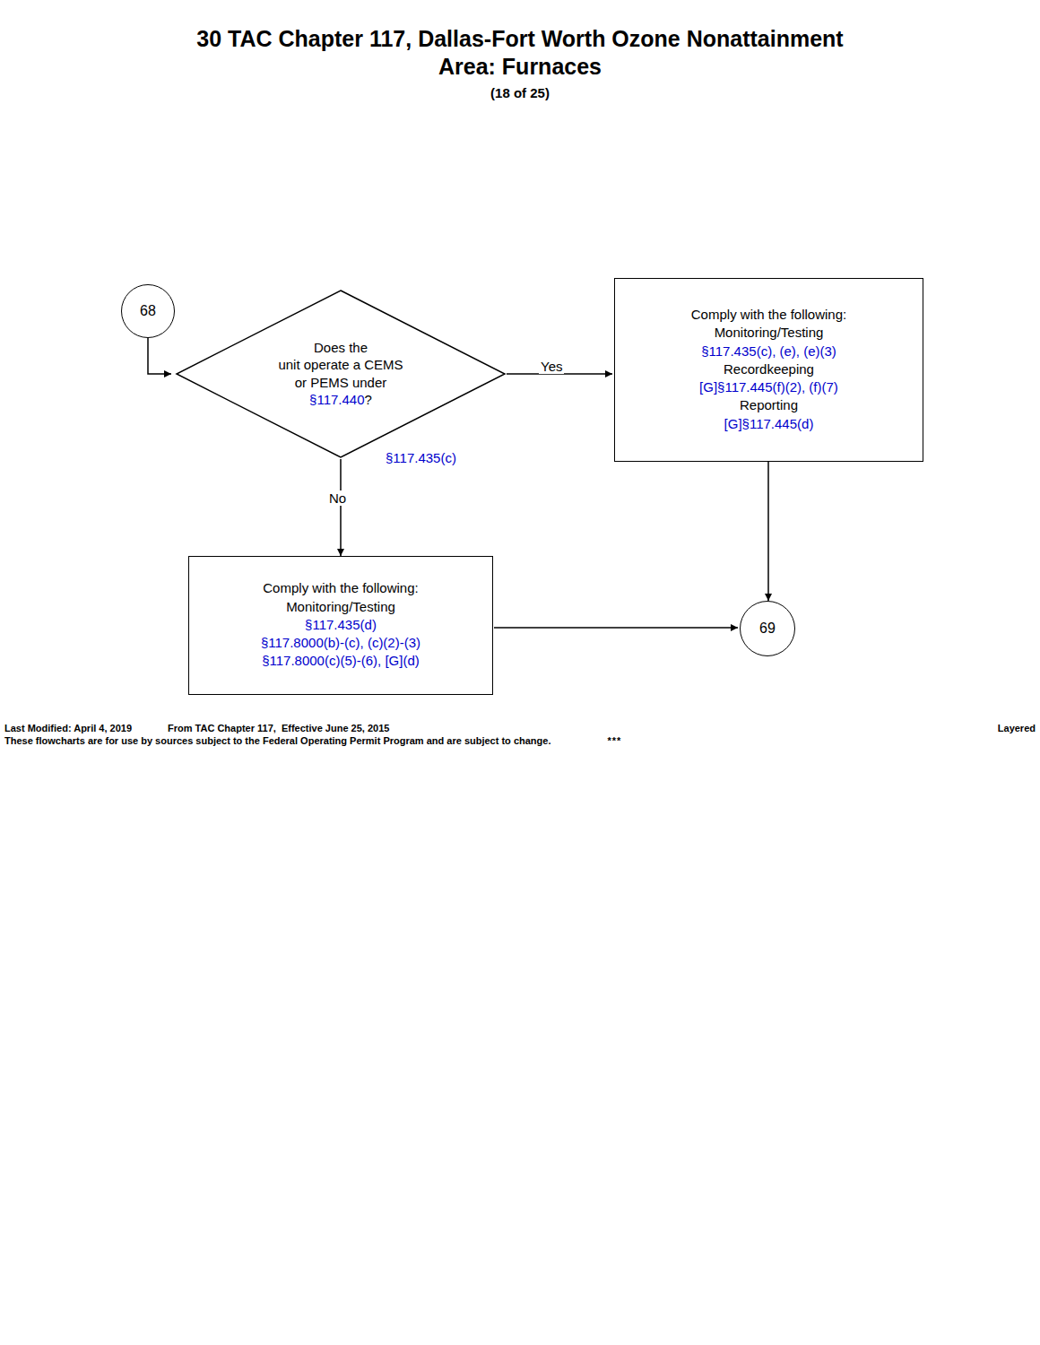30 TAC Chapter 117, Dallas-Fort Worth Ozone Nonattainment
Area: Furnaces
(18 of 25)
68
Does the
unit operate a CEMS
or PEMS under
§117.440?
Yes
No
§117.435(c)
Comply with the following:
Monitoring/Testing
§117.435(c), (e), (e)(3)
Recordkeeping
[G]§117.445(f)(2), (f)(7)
Reporting
[G]§117.445(d)
Comply with the following:
Monitoring/Testing
§117.435(d)
§117.8000(b)-(c), (c)(2)-(3)
§117.8000(c)(5)-(6), [G](d)
69
Last Modified: April 4, 2019 From TAC Chapter 117, Effective June 25, 2015 Layered
These flowcharts are for use by sources subject to the Federal Operating Permit Program and are subject to change. ***